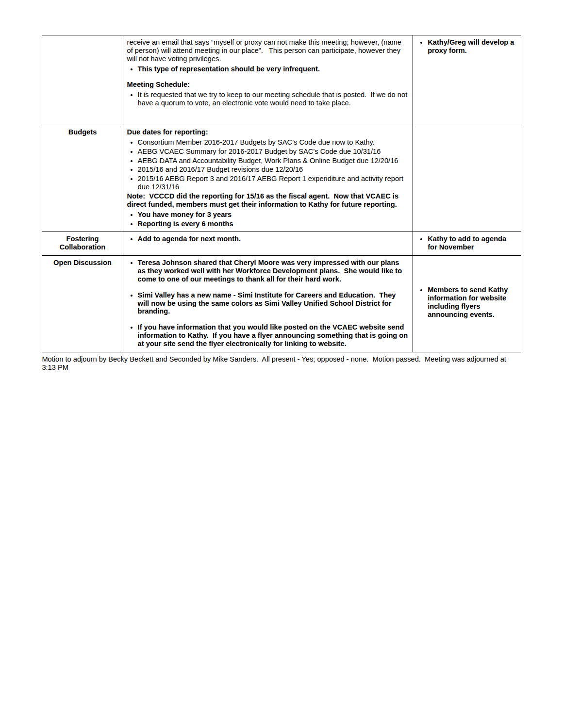| | receive an email that says “myself or proxy can not make this meeting; however, (name of person) will attend meeting in our place”. This person can participate, however they will not have voting privileges. This type of representation should be very infrequent. Meeting Schedule: It is requested that we try to keep to our meeting schedule that is posted. If we do not have a quorum to vote, an electronic vote would need to take place. | Kathy/Greg will develop a proxy form. |
| Budgets | Due dates for reporting: Consortium Member 2016-2017 Budgets by SAC’s Code due now to Kathy. AEBG VCAEC Summary for 2016-2017 Budget by SAC’s Code due 10/31/16 AEBG DATA and Accountability Budget, Work Plans & Online Budget due 12/20/16 2015/16 and 2016/17 Budget revisions due 12/20/16 2015/16 AEBG Report 3 and 2016/17 AEBG Report 1 expenditure and activity report due 12/31/16 Note: VCCCD did the reporting for 15/16 as the fiscal agent. Now that VCAEC is direct funded, members must get their information to Kathy for future reporting. You have money for 3 years Reporting is every 6 months | |
| Fostering Collaboration | Add to agenda for next month. | Kathy to add to agenda for November |
| Open Discussion | Teresa Johnson shared that Cheryl Moore was very impressed with our plans as they worked well with her Workforce Development plans. She would like to come to one of our meetings to thank all for their hard work. Simi Valley has a new name - Simi Institute for Careers and Education. They will now be using the same colors as Simi Valley Unified School District for branding. If you have information that you would like posted on the VCAEC website send information to Kathy. If you have a flyer announcing something that is going on at your site send the flyer electronically for linking to website. | Members to send Kathy information for website including flyers announcing events. |
Motion to adjourn by Becky Beckett and Seconded by Mike Sanders. All present - Yes; opposed - none. Motion passed. Meeting was adjourned at 3:13 PM